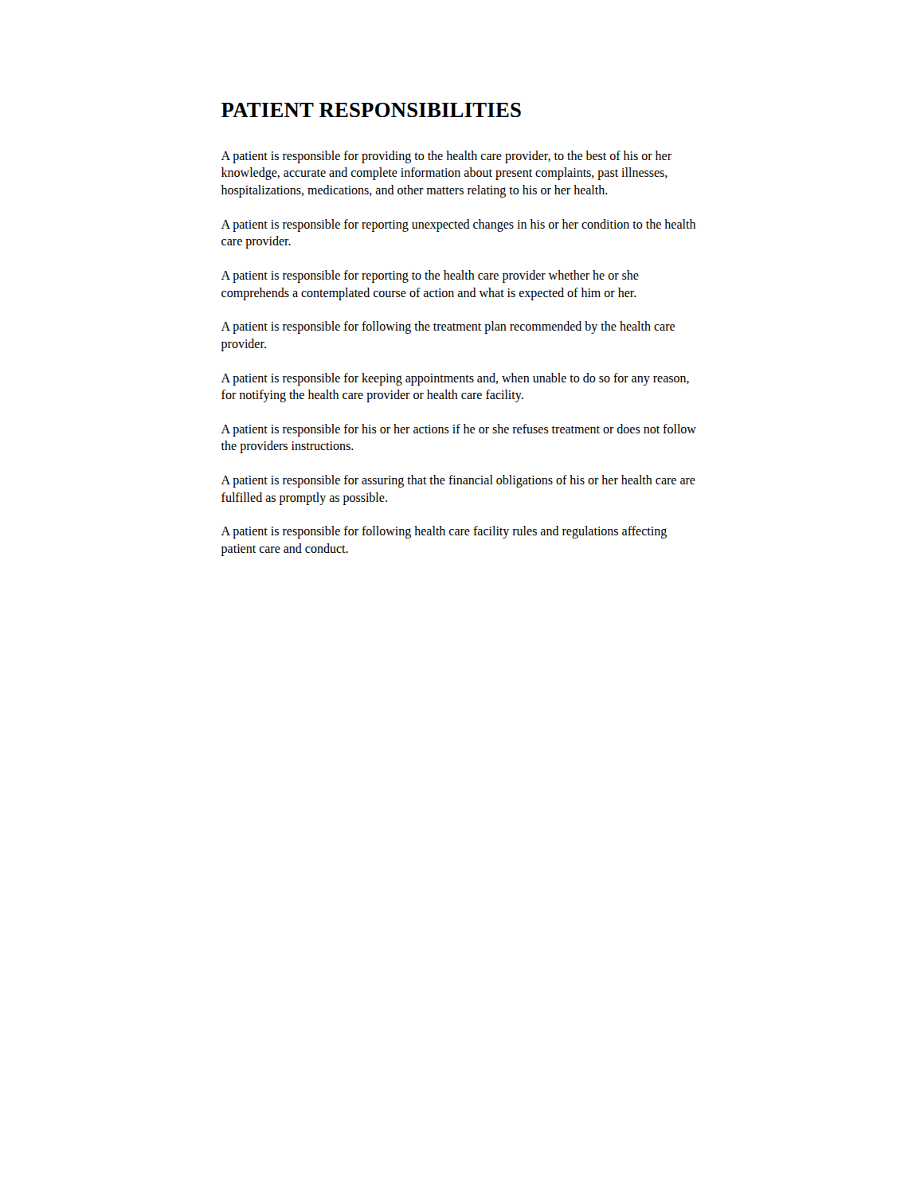PATIENT RESPONSIBILITIES
A patient is responsible for providing to the health care provider, to the best of his or her knowledge, accurate and complete information about present complaints, past illnesses, hospitalizations, medications, and other matters relating to his or her health.
A patient is responsible for reporting unexpected changes in his or her condition to the health care provider.
A patient is responsible for reporting to the health care provider whether he or she comprehends a contemplated course of action and what is expected of him or her.
A patient is responsible for following the treatment plan recommended by the health care provider.
A patient is responsible for keeping appointments and, when unable to do so for any reason, for notifying the health care provider or health care facility.
A patient is responsible for his or her actions if he or she refuses treatment or does not follow the providers instructions.
A patient is responsible for assuring that the financial obligations of his or her health care are fulfilled as promptly as possible.
A patient is responsible for following health care facility rules and regulations affecting patient care and conduct.